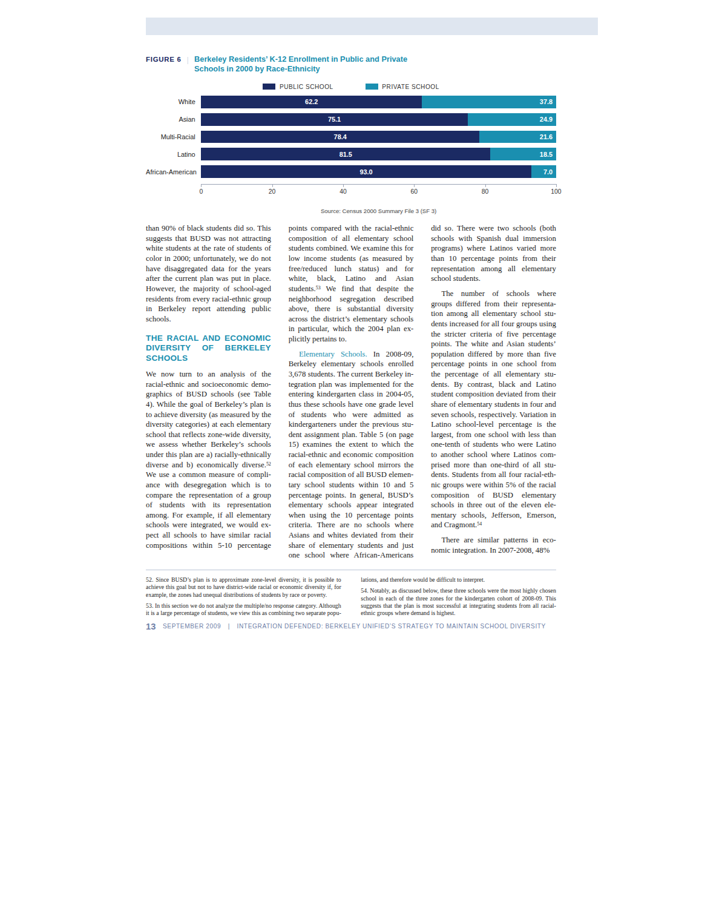FIGURE 6
|
Berkeley Residents’ K-12 Enrollment in Public and Private
Schools in 2000 by Race-Ethnicity
PUBLIC SCHOOL
PRIVATE SCHOOL
White
62.2
37.8
Asian
75.1
24.9
Multi-Racial
78.4
21.6
Latino
81.5
18.5
African-American
93.0
7.0
0
20
40
60
80
100
Source: Census 2000 Summary File 3 (SF 3)
than 90% of black students did so. This suggests that BUSD was not attracting white students at the rate of students of color in 2000; unfortunately, we do not have disaggregated data for the years after the current plan was put in place. However, the majority of school-aged residents from every racial-ethnic group in Berkeley report attending public schools.
The Racial and Economic Diversity of Berkeley Schools
We now turn to an analysis of the racial-ethnic and socioeconomic demographics of BUSD schools (see Table 4). While the goal of Berkeley’s plan is to achieve diversity (as measured by the diversity categories) at each elementary school that reflects zone-wide diversity, we assess whether Berkeley’s schools under this plan are a) racially-ethnically diverse and b) economically diverse.52 We use a common measure of compliance with desegregation which is to compare the representation of a group of students with its representation among. For example, if all elementary schools were integrated, we would expect all schools to have similar racial compositions within 5-10 percentage points compared with the racial-ethnic composition of all elementary school students combined. We examine this for low income students (as measured by free/reduced lunch status) and for white, black, Latino and Asian students.53 We find that despite the neighborhood segregation described above, there is substantial diversity across the district’s elementary schools in particular, which the 2004 plan explicitly pertains to.
Elementary Schools. In 2008-09, Berkeley elementary schools enrolled 3,678 students. The current Berkeley integration plan was implemented for the entering kindergarten class in 2004-05, thus these schools have one grade level of students who were admitted as kindergarteners under the previous student assignment plan. Table 5 (on page 15) examines the extent to which the racial-ethnic and economic composition of each elementary school mirrors the racial composition of all BUSD elementary school students within 10 and 5 percentage points. In general, BUSD’s elementary schools appear integrated when using the 10 percentage points criteria. There are no schools where Asians and whites deviated from their share of elementary students and just one school where African-Americans did so. There were two schools (both schools with Spanish dual immersion programs) where Latinos varied more than 10 percentage points from their representation among all elementary school students.
The number of schools where groups differed from their representation among all elementary school students increased for all four groups using the stricter criteria of five percentage points. The white and Asian students’ population differed by more than five percentage points in one school from the percentage of all elementary students. By contrast, black and Latino student composition deviated from their share of elementary students in four and seven schools, respectively. Variation in Latino school-level percentage is the largest, from one school with less than one-tenth of students who were Latino to another school where Latinos comprised more than one-third of all students. Students from all four racial-ethnic groups were within 5% of the racial composition of BUSD elementary schools in three out of the eleven elementary schools, Jefferson, Emerson, and Cragmont.54
There are similar patterns in economic integration. In 2007-2008, 48%
52. Since BUSD’s plan is to approximate zone-level diversity, it is possible to achieve this goal but not to have district-wide racial or economic diversity if, for example, the zones had unequal distributions of students by race or poverty.
53. In this section we do not analyze the multiple/no response category. Although it is a large percentage of students, we view this as combining two separate populations, and therefore would be difficult to interpret.
54. Notably, as discussed below, these three schools were the most highly chosen school in each of the three zones for the kindergarten cohort of 2008-09. This suggests that the plan is most successful at integrating students from all racial-ethnic groups where demand is highest.
13 September 2009 | Integration Defended: Berkeley Unified’s Strategy to Maintain School Diversity